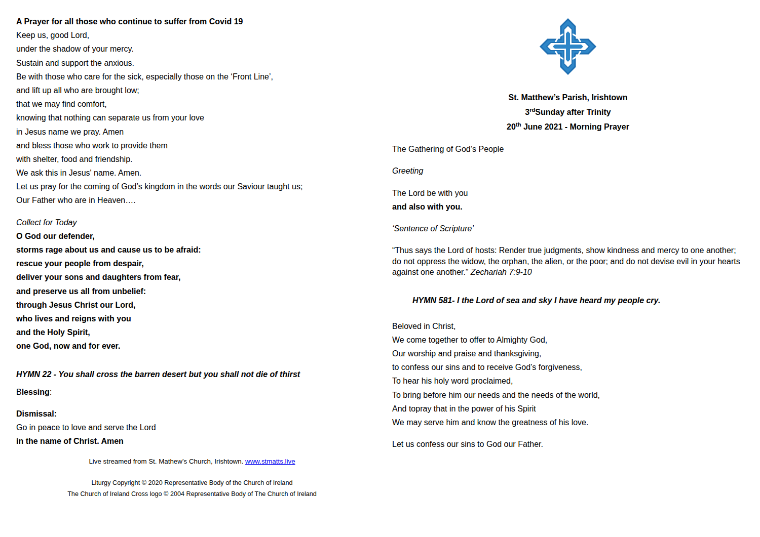A Prayer for all those who continue to suffer from Covid 19
Keep us, good Lord,
under the shadow of your mercy.
Sustain and support the anxious.
Be with those who care for the sick, especially those on the ‘Front Line’,
and lift up all who are brought low;
that we may find comfort,
knowing that nothing can separate us from your love
in Jesus name we pray. Amen
and bless those who work to provide them
with shelter, food and friendship.
We ask this in Jesus' name. Amen.
Let us pray for the coming of God’s kingdom in the words our Saviour taught us;
Our Father who are in Heaven….
Collect for Today
O God our defender,
storms rage about us and cause us to be afraid:
rescue your people from despair,
deliver your sons and daughters from fear,
and preserve us all from unbelief:
through Jesus Christ our Lord,
who lives and reigns with you
and the Holy Spirit,
one God, now and for ever.
HYMN 22 - You shall cross the barren desert but you shall not die of thirst
Blessing:
Dismissal:
Go in peace to love and serve the Lord
in the name of Christ. Amen
Live streamed from St. Mathew’s Church, Irishtown. www.stmatts.live
Liturgy Copyright © 2020 Representative Body of the Church of Ireland
The Church of Ireland Cross logo © 2004 Representative Body of The Church of Ireland
St. Matthew’s Parish, Irishtown
3rdSunday after Trinity
20th June 2021 - Morning Prayer
The Gathering of God’s People
Greeting
The Lord be with you
and also with you.
‘Sentence of Scripture’
“Thus says the Lord of hosts: Render true judgments, show kindness and mercy to one another; do not oppress the widow, the orphan, the alien, or the poor; and do not devise evil in your hearts against one another.” Zechariah 7:9-10
HYMN 581- I the Lord of sea and sky I have heard my people cry.
Beloved in Christ,
We come together to offer to Almighty God,
Our worship and praise and thanksgiving,
to confess our sins and to receive God’s forgiveness,
To hear his holy word proclaimed,
To bring before him our needs and the needs of the world,
And topray that in the power of his Spirit
We may serve him and know the greatness of his love.
Let us confess our sins to God our Father.